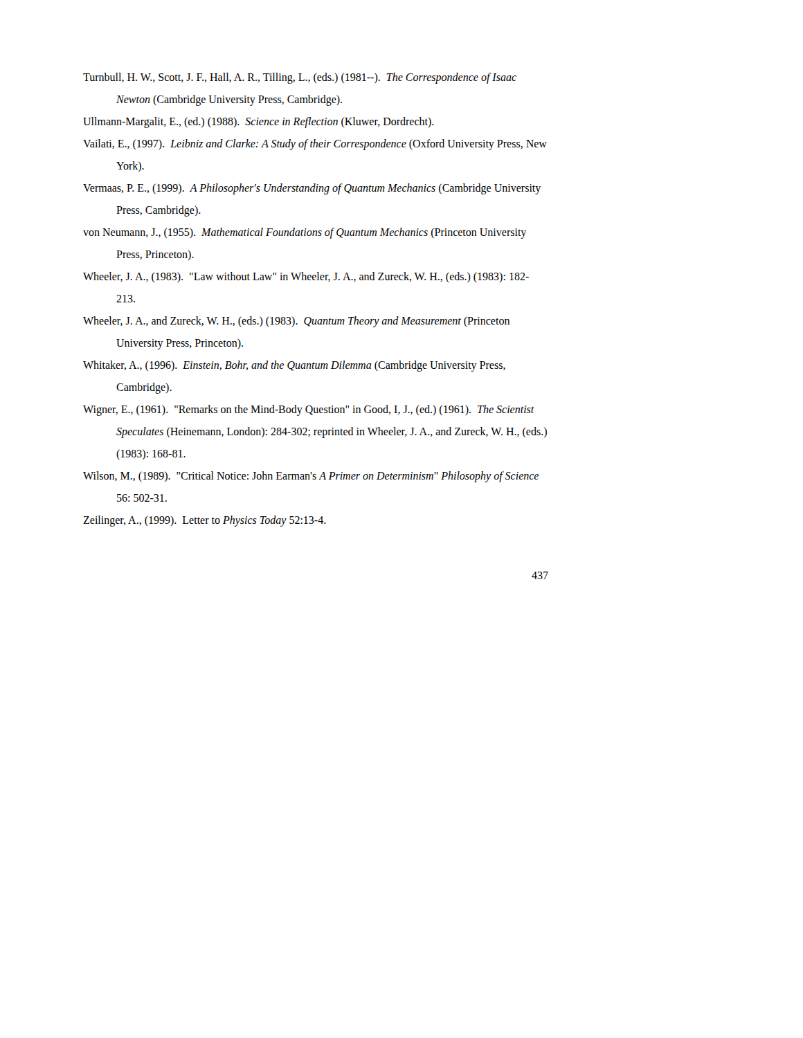Turnbull, H. W., Scott, J. F., Hall, A. R., Tilling, L., (eds.) (1981--). The Correspondence of Isaac Newton (Cambridge University Press, Cambridge).
Ullmann-Margalit, E., (ed.) (1988). Science in Reflection (Kluwer, Dordrecht).
Vailati, E., (1997). Leibniz and Clarke: A Study of their Correspondence (Oxford University Press, New York).
Vermaas, P. E., (1999). A Philosopher's Understanding of Quantum Mechanics (Cambridge University Press, Cambridge).
von Neumann, J., (1955). Mathematical Foundations of Quantum Mechanics (Princeton University Press, Princeton).
Wheeler, J. A., (1983). "Law without Law" in Wheeler, J. A., and Zureck, W. H., (eds.) (1983): 182-213.
Wheeler, J. A., and Zureck, W. H., (eds.) (1983). Quantum Theory and Measurement (Princeton University Press, Princeton).
Whitaker, A., (1996). Einstein, Bohr, and the Quantum Dilemma (Cambridge University Press, Cambridge).
Wigner, E., (1961). "Remarks on the Mind-Body Question" in Good, I, J., (ed.) (1961). The Scientist Speculates (Heinemann, London): 284-302; reprinted in Wheeler, J. A., and Zureck, W. H., (eds.) (1983): 168-81.
Wilson, M., (1989). "Critical Notice: John Earman's A Primer on Determinism" Philosophy of Science 56: 502-31.
Zeilinger, A., (1999). Letter to Physics Today 52:13-4.
437